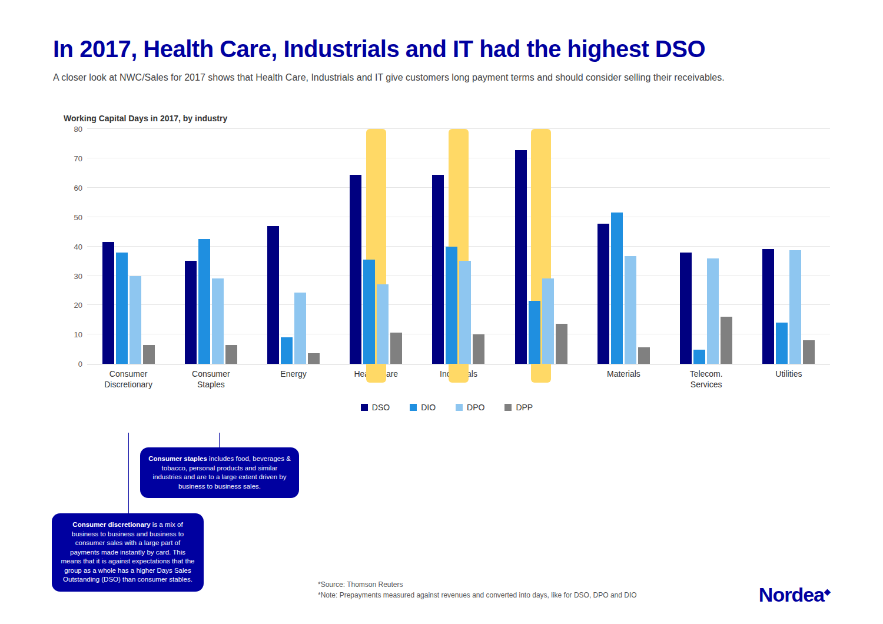In 2017, Health Care, Industrials and IT had the highest DSO
A closer look at NWC/Sales for 2017 shows that Health Care, Industrials and IT give customers long payment terms and should consider selling their receivables.
Working Capital Days in 2017, by industry
80 70 60 50 40 30 20 10 0
Consumer
Discretionary
Consumer
Staples
Energy
Health Care
Industrials
IT
Materials
Telecom.
Services
Utilities
DSO DIO DPO DPP
Consumer staples includes food, beverages & tobacco, personal products and similar industries and are to a large extent driven by business to business sales.
Consumer discretionary is a mix of business to business and business to consumer sales with a large part of payments made instantly by card. This means that it is against expectations that the group as a whole has a higher Days Sales Outstanding (DSO) than consumer stables.
*Source: Thomson Reuters
*Note: Prepayments measured against revenues and converted into days, like for DSO, DPO and DIO
Nordea◆